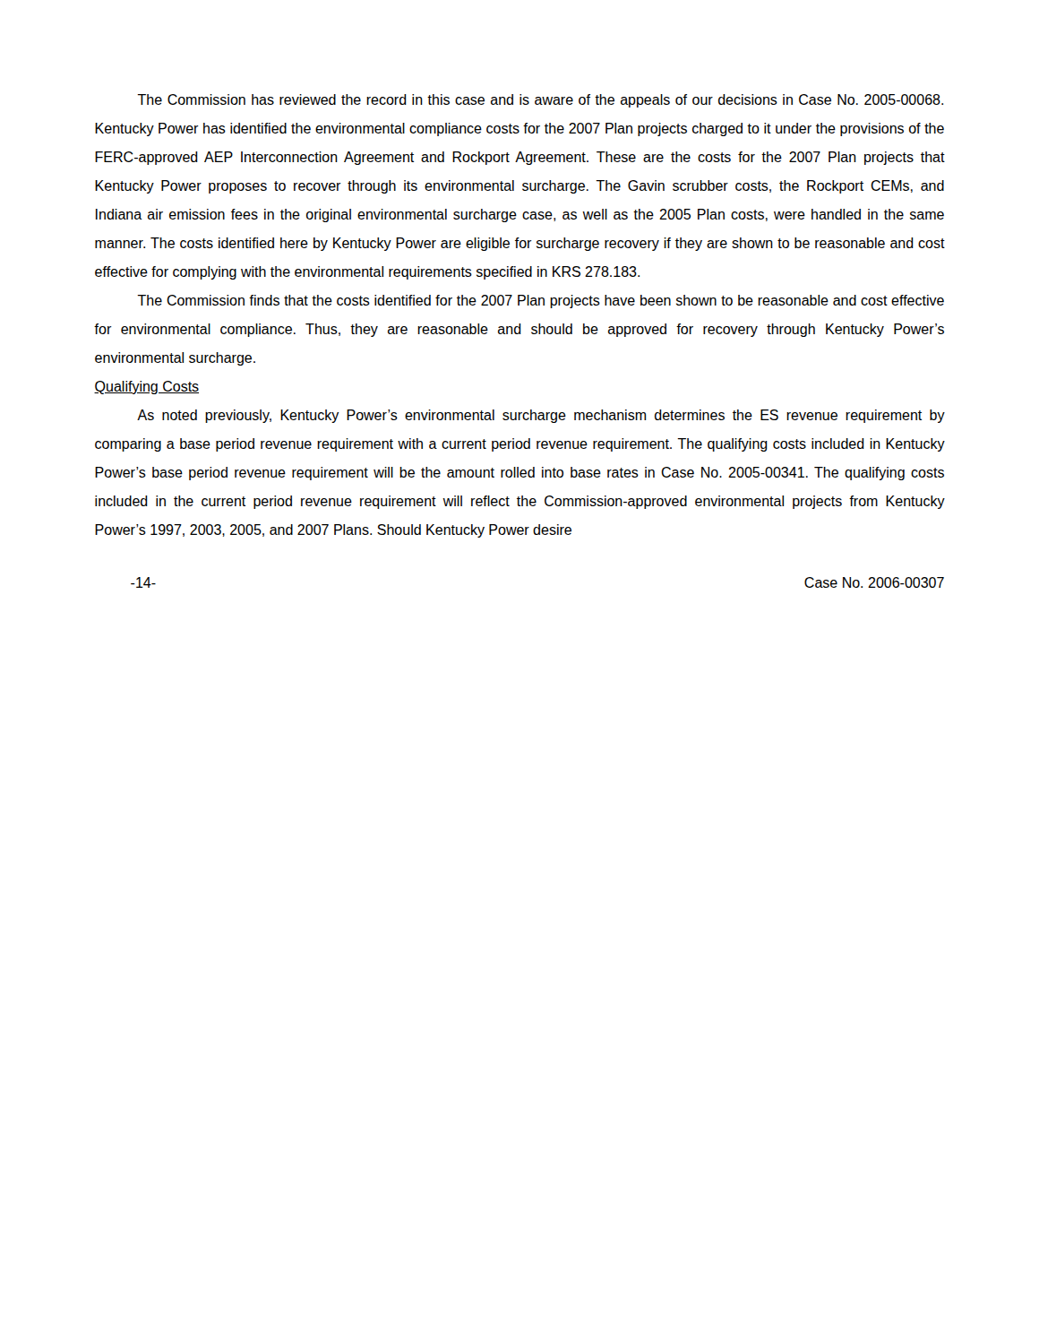The Commission has reviewed the record in this case and is aware of the appeals of our decisions in Case No. 2005-00068. Kentucky Power has identified the environmental compliance costs for the 2007 Plan projects charged to it under the provisions of the FERC-approved AEP Interconnection Agreement and Rockport Agreement. These are the costs for the 2007 Plan projects that Kentucky Power proposes to recover through its environmental surcharge. The Gavin scrubber costs, the Rockport CEMs, and Indiana air emission fees in the original environmental surcharge case, as well as the 2005 Plan costs, were handled in the same manner. The costs identified here by Kentucky Power are eligible for surcharge recovery if they are shown to be reasonable and cost effective for complying with the environmental requirements specified in KRS 278.183.
The Commission finds that the costs identified for the 2007 Plan projects have been shown to be reasonable and cost effective for environmental compliance. Thus, they are reasonable and should be approved for recovery through Kentucky Power’s environmental surcharge.
Qualifying Costs
As noted previously, Kentucky Power’s environmental surcharge mechanism determines the ES revenue requirement by comparing a base period revenue requirement with a current period revenue requirement. The qualifying costs included in Kentucky Power’s base period revenue requirement will be the amount rolled into base rates in Case No. 2005-00341. The qualifying costs included in the current period revenue requirement will reflect the Commission-approved environmental projects from Kentucky Power’s 1997, 2003, 2005, and 2007 Plans. Should Kentucky Power desire
-14- Case No. 2006-00307